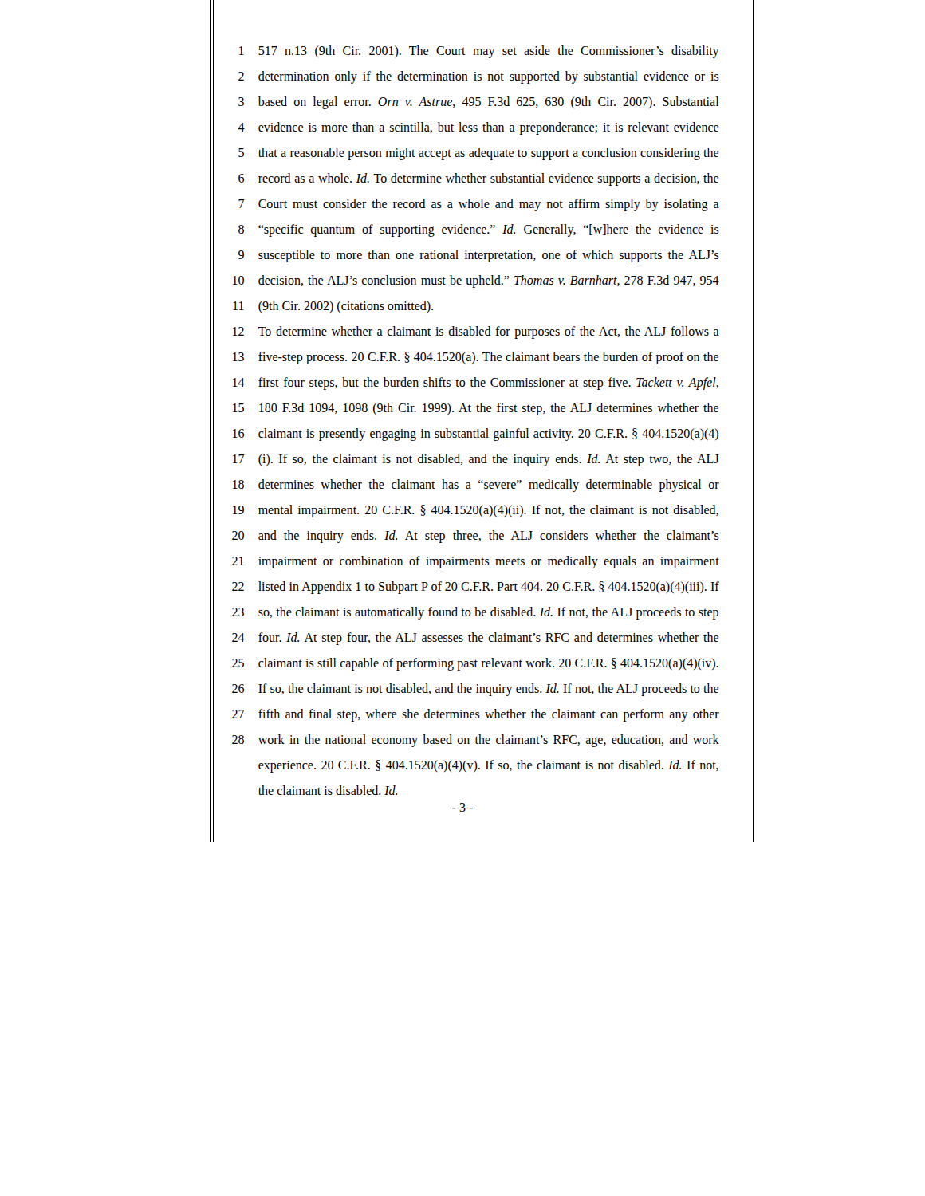1
2
3
4
5
6
7
8
9
10
11
12
13
14
15
16
17
18
19
20
21
22
23
24
25
26
27
28
517 n.13 (9th Cir. 2001). The Court may set aside the Commissioner’s disability determination only if the determination is not supported by substantial evidence or is based on legal error. Orn v. Astrue, 495 F.3d 625, 630 (9th Cir. 2007). Substantial evidence is more than a scintilla, but less than a preponderance; it is relevant evidence that a reasonable person might accept as adequate to support a conclusion considering the record as a whole. Id. To determine whether substantial evidence supports a decision, the Court must consider the record as a whole and may not affirm simply by isolating a “specific quantum of supporting evidence.” Id. Generally, “[w]here the evidence is susceptible to more than one rational interpretation, one of which supports the ALJ’s decision, the ALJ’s conclusion must be upheld.” Thomas v. Barnhart, 278 F.3d 947, 954 (9th Cir. 2002) (citations omitted).
To determine whether a claimant is disabled for purposes of the Act, the ALJ follows a five-step process. 20 C.F.R. § 404.1520(a). The claimant bears the burden of proof on the first four steps, but the burden shifts to the Commissioner at step five. Tackett v. Apfel, 180 F.3d 1094, 1098 (9th Cir. 1999). At the first step, the ALJ determines whether the claimant is presently engaging in substantial gainful activity. 20 C.F.R. § 404.1520(a)(4)(i). If so, the claimant is not disabled, and the inquiry ends. Id. At step two, the ALJ determines whether the claimant has a “severe” medically determinable physical or mental impairment. 20 C.F.R. § 404.1520(a)(4)(ii). If not, the claimant is not disabled, and the inquiry ends. Id. At step three, the ALJ considers whether the claimant’s impairment or combination of impairments meets or medically equals an impairment listed in Appendix 1 to Subpart P of 20 C.F.R. Part 404. 20 C.F.R. § 404.1520(a)(4)(iii). If so, the claimant is automatically found to be disabled. Id. If not, the ALJ proceeds to step four. Id. At step four, the ALJ assesses the claimant’s RFC and determines whether the claimant is still capable of performing past relevant work. 20 C.F.R. § 404.1520(a)(4)(iv). If so, the claimant is not disabled, and the inquiry ends. Id. If not, the ALJ proceeds to the fifth and final step, where she determines whether the claimant can perform any other work in the national economy based on the claimant’s RFC, age, education, and work experience. 20 C.F.R. § 404.1520(a)(4)(v). If so, the claimant is not disabled. Id. If not, the claimant is disabled. Id.
- 3 -